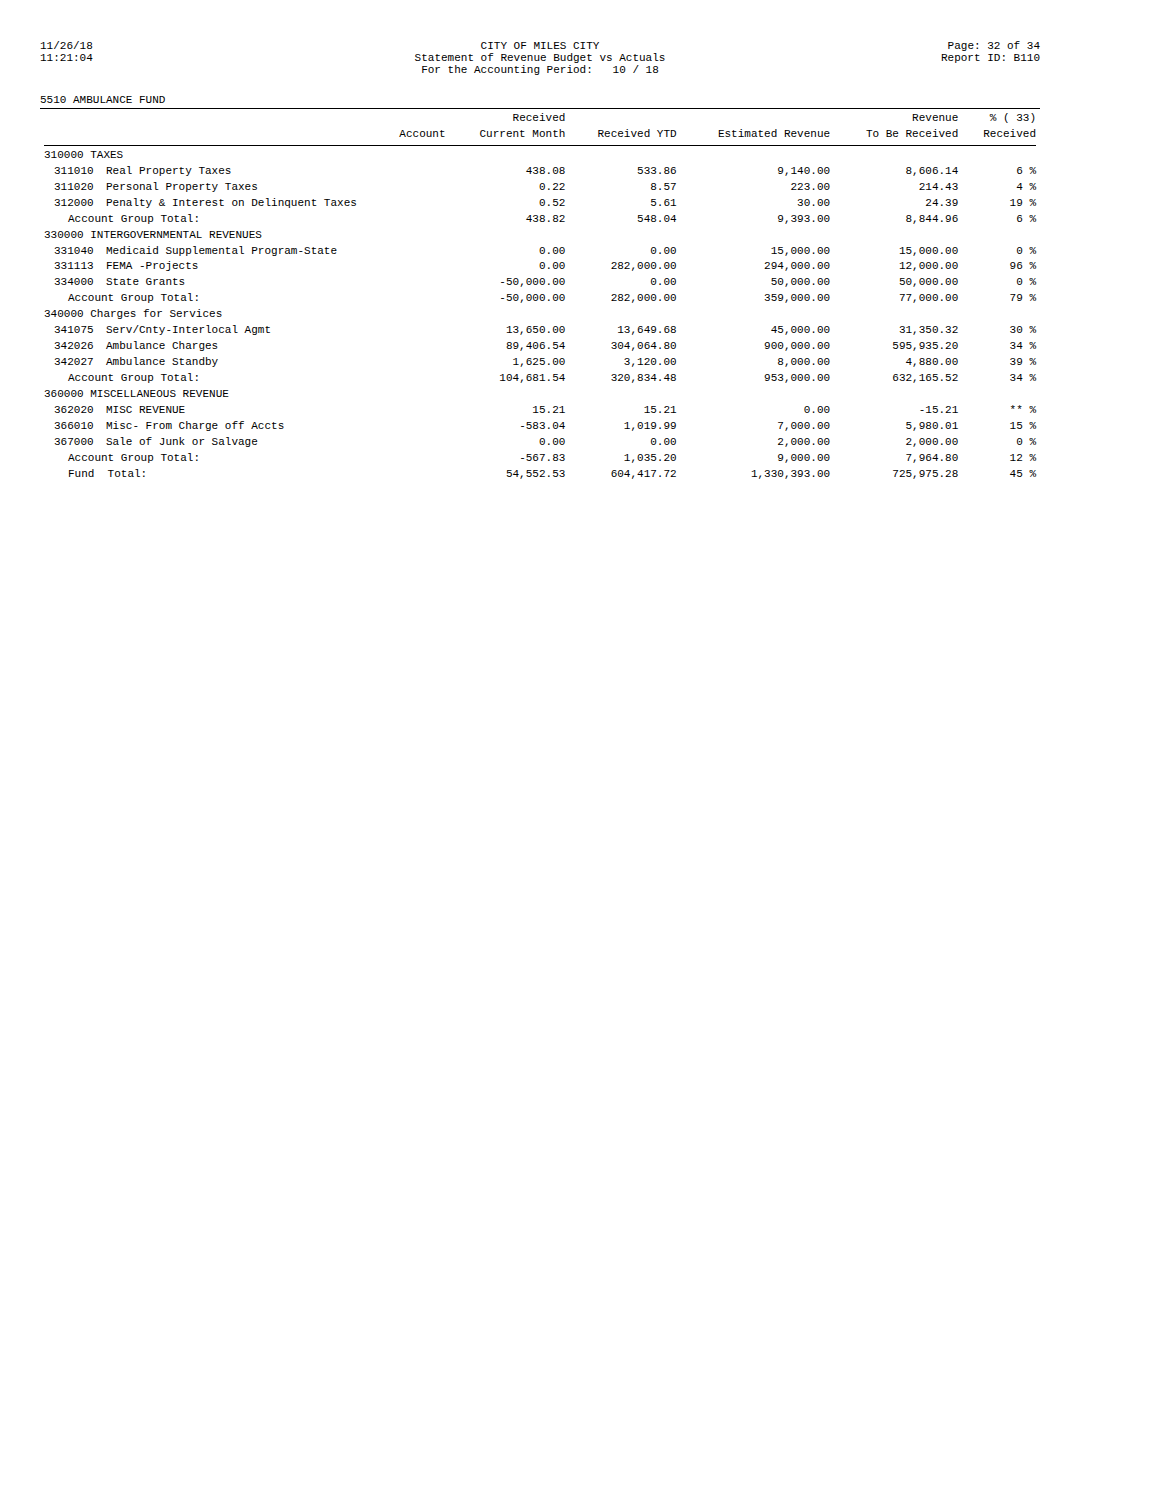| 11/26/18 | CITY OF MILES CITY | Page: 32 of 34 |
| 11:21:04 | Statement of Revenue Budget vs Actuals | Report ID: B110 |
| | For the Accounting Period: 10 / 18 | |
5510 AMBULANCE FUND
| | Received | | | Revenue | % ( 33) |
| --- | --- | --- | --- | --- | --- |
| Account | Current Month | Received YTD | Estimated Revenue | To Be Received | Received |
| 310000 TAXES | | | | | |
| 311010 Real Property Taxes | 438.08 | 533.86 | 9,140.00 | 8,606.14 | 6 % |
| 311020 Personal Property Taxes | 0.22 | 8.57 | 223.00 | 214.43 | 4 % |
| 312000 Penalty & Interest on Delinquent Taxes | 0.52 | 5.61 | 30.00 | 24.39 | 19 % |
| Account Group Total: | 438.82 | 548.04 | 9,393.00 | 8,844.96 | 6 % |
| 330000 INTERGOVERNMENTAL REVENUES | | | | | |
| 331040 Medicaid Supplemental Program-State | 0.00 | 0.00 | 15,000.00 | 15,000.00 | 0 % |
| 331113 FEMA -Projects | 0.00 | 282,000.00 | 294,000.00 | 12,000.00 | 96 % |
| 334000 State Grants | -50,000.00 | 0.00 | 50,000.00 | 50,000.00 | 0 % |
| Account Group Total: | -50,000.00 | 282,000.00 | 359,000.00 | 77,000.00 | 79 % |
| 340000 Charges for Services | | | | | |
| 341075 Serv/Cnty-Interlocal Agmt | 13,650.00 | 13,649.68 | 45,000.00 | 31,350.32 | 30 % |
| 342026 Ambulance Charges | 89,406.54 | 304,064.80 | 900,000.00 | 595,935.20 | 34 % |
| 342027 Ambulance Standby | 1,625.00 | 3,120.00 | 8,000.00 | 4,880.00 | 39 % |
| Account Group Total: | 104,681.54 | 320,834.48 | 953,000.00 | 632,165.52 | 34 % |
| 360000 MISCELLANEOUS REVENUE | | | | | |
| 362020 MISC REVENUE | 15.21 | 15.21 | 0.00 | -15.21 | ** % |
| 366010 Misc- From Charge off Accts | -583.04 | 1,019.99 | 7,000.00 | 5,980.01 | 15 % |
| 367000 Sale of Junk or Salvage | 0.00 | 0.00 | 2,000.00 | 2,000.00 | 0 % |
| Account Group Total: | -567.83 | 1,035.20 | 9,000.00 | 7,964.80 | 12 % |
| Fund Total: | 54,552.53 | 604,417.72 | 1,330,393.00 | 725,975.28 | 45 % |